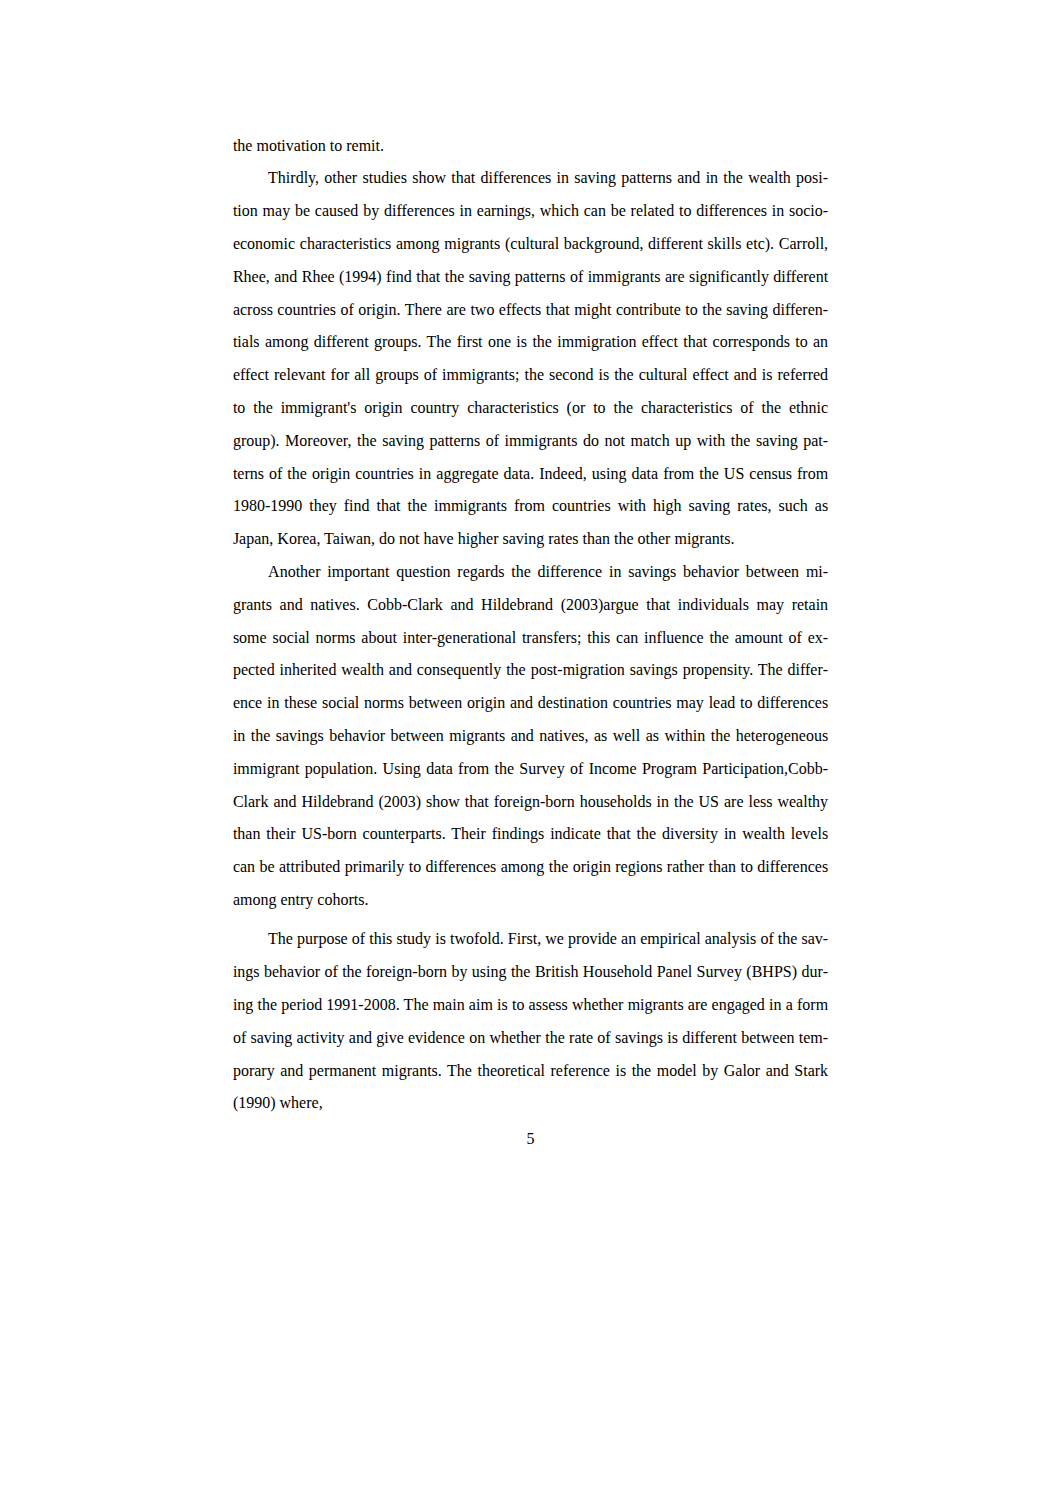the motivation to remit.
Thirdly, other studies show that differences in saving patterns and in the wealth position may be caused by differences in earnings, which can be related to differences in socio-economic characteristics among migrants (cultural background, different skills etc). Carroll, Rhee, and Rhee (1994) find that the saving patterns of immigrants are significantly different across countries of origin. There are two effects that might contribute to the saving differentials among different groups. The first one is the immigration effect that corresponds to an effect relevant for all groups of immigrants; the second is the cultural effect and is referred to the immigrant's origin country characteristics (or to the characteristics of the ethnic group). Moreover, the saving patterns of immigrants do not match up with the saving patterns of the origin countries in aggregate data. Indeed, using data from the US census from 1980-1990 they find that the immigrants from countries with high saving rates, such as Japan, Korea, Taiwan, do not have higher saving rates than the other migrants.
Another important question regards the difference in savings behavior between migrants and natives. Cobb-Clark and Hildebrand (2003)argue that individuals may retain some social norms about inter-generational transfers; this can influence the amount of expected inherited wealth and consequently the post-migration savings propensity. The difference in these social norms between origin and destination countries may lead to differences in the savings behavior between migrants and natives, as well as within the heterogeneous immigrant population. Using data from the Survey of Income Program Participation,Cobb-Clark and Hildebrand (2003) show that foreign-born households in the US are less wealthy than their US-born counterparts. Their findings indicate that the diversity in wealth levels can be attributed primarily to differences among the origin regions rather than to differences among entry cohorts.
The purpose of this study is twofold. First, we provide an empirical analysis of the savings behavior of the foreign-born by using the British Household Panel Survey (BHPS) during the period 1991-2008. The main aim is to assess whether migrants are engaged in a form of saving activity and give evidence on whether the rate of savings is different between temporary and permanent migrants. The theoretical reference is the model by Galor and Stark (1990) where,
5